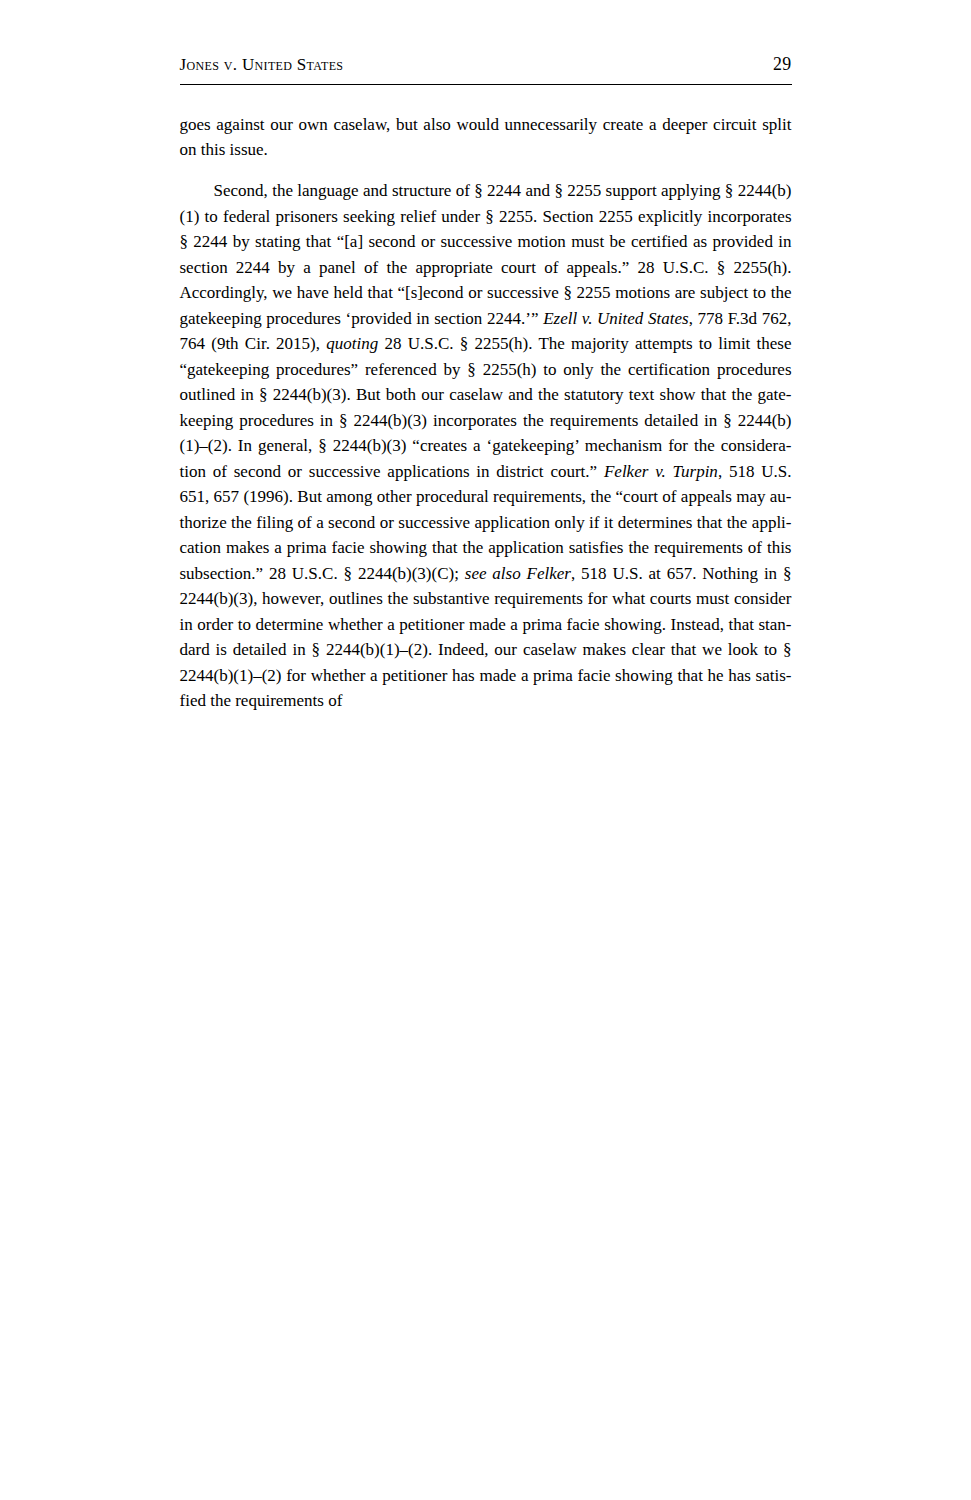Jones v. United States 29
goes against our own caselaw, but also would unnecessarily create a deeper circuit split on this issue.
Second, the language and structure of § 2244 and § 2255 support applying § 2244(b)(1) to federal prisoners seeking relief under § 2255. Section 2255 explicitly incorporates § 2244 by stating that “[a] second or successive motion must be certified as provided in section 2244 by a panel of the appropriate court of appeals.” 28 U.S.C. § 2255(h). Accordingly, we have held that “[s]econd or successive § 2255 motions are subject to the gatekeeping procedures ‘provided in section 2244.’” Ezell v. United States, 778 F.3d 762, 764 (9th Cir. 2015), quoting 28 U.S.C. § 2255(h). The majority attempts to limit these “gatekeeping procedures” referenced by § 2255(h) to only the certification procedures outlined in § 2244(b)(3). But both our caselaw and the statutory text show that the gatekeeping procedures in § 2244(b)(3) incorporates the requirements detailed in § 2244(b)(1)–(2). In general, § 2244(b)(3) “creates a ‘gatekeeping’ mechanism for the consideration of second or successive applications in district court.” Felker v. Turpin, 518 U.S. 651, 657 (1996). But among other procedural requirements, the “court of appeals may authorize the filing of a second or successive application only if it determines that the application makes a prima facie showing that the application satisfies the requirements of this subsection.” 28 U.S.C. § 2244(b)(3)(C); see also Felker, 518 U.S. at 657. Nothing in § 2244(b)(3), however, outlines the substantive requirements for what courts must consider in order to determine whether a petitioner made a prima facie showing. Instead, that standard is detailed in § 2244(b)(1)–(2). Indeed, our caselaw makes clear that we look to § 2244(b)(1)–(2) for whether a petitioner has made a prima facie showing that he has satisfied the requirements of